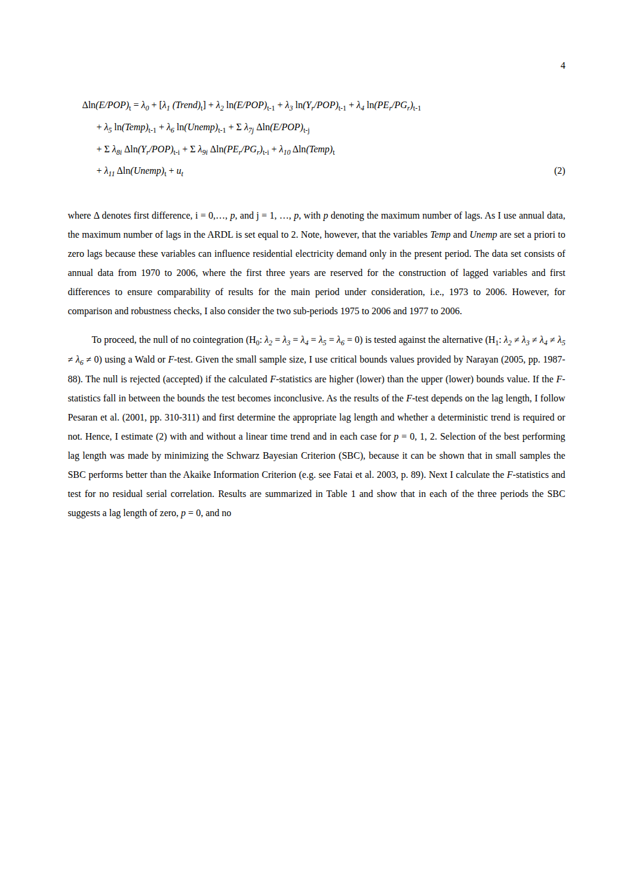4
Δln(E/POP)t = λ0 + [λ1 (Trend)t] + λ2 ln(E/POP)t-1 + λ3 ln(Yr/POP)t-1 + λ4 ln(PEr/PGr)t-1
+ λ5 ln(Temp)t-1 + λ6 ln(Unemp)t-1 + Σ λ7j Δln(E/POP)t-j
+ Σ λ8i Δln(Yr/POP)t-i + Σ λ9i Δln(PEr/PGr)t-i + λ10 Δln(Temp)t
+ λ11 Δln(Unemp)t + ut(2)
where Δ denotes first difference, i = 0,…, p, and j = 1, …, p, with p denoting the maximum number of lags. As I use annual data, the maximum number of lags in the ARDL is set equal to 2. Note, however, that the variables Temp and Unemp are set a priori to zero lags because these variables can influence residential electricity demand only in the present period. The data set consists of annual data from 1970 to 2006, where the first three years are reserved for the construction of lagged variables and first differences to ensure comparability of results for the main period under consideration, i.e., 1973 to 2006. However, for comparison and robustness checks, I also consider the two sub-periods 1975 to 2006 and 1977 to 2006.
To proceed, the null of no cointegration (H0: λ2 = λ3 = λ4 = λ5 = λ6 = 0) is tested against the alternative (H1: λ2 ≠ λ3 ≠ λ4 ≠ λ5 ≠ λ6 ≠ 0) using a Wald or F-test. Given the small sample size, I use critical bounds values provided by Narayan (2005, pp. 1987-88). The null is rejected (accepted) if the calculated F-statistics are higher (lower) than the upper (lower) bounds value. If the F-statistics fall in between the bounds the test becomes inconclusive. As the results of the F-test depends on the lag length, I follow Pesaran et al. (2001, pp. 310-311) and first determine the appropriate lag length and whether a deterministic trend is required or not. Hence, I estimate (2) with and without a linear time trend and in each case for p = 0, 1, 2. Selection of the best performing lag length was made by minimizing the Schwarz Bayesian Criterion (SBC), because it can be shown that in small samples the SBC performs better than the Akaike Information Criterion (e.g. see Fatai et al. 2003, p. 89). Next I calculate the F-statistics and test for no residual serial correlation. Results are summarized in Table 1 and show that in each of the three periods the SBC suggests a lag length of zero, p = 0, and no